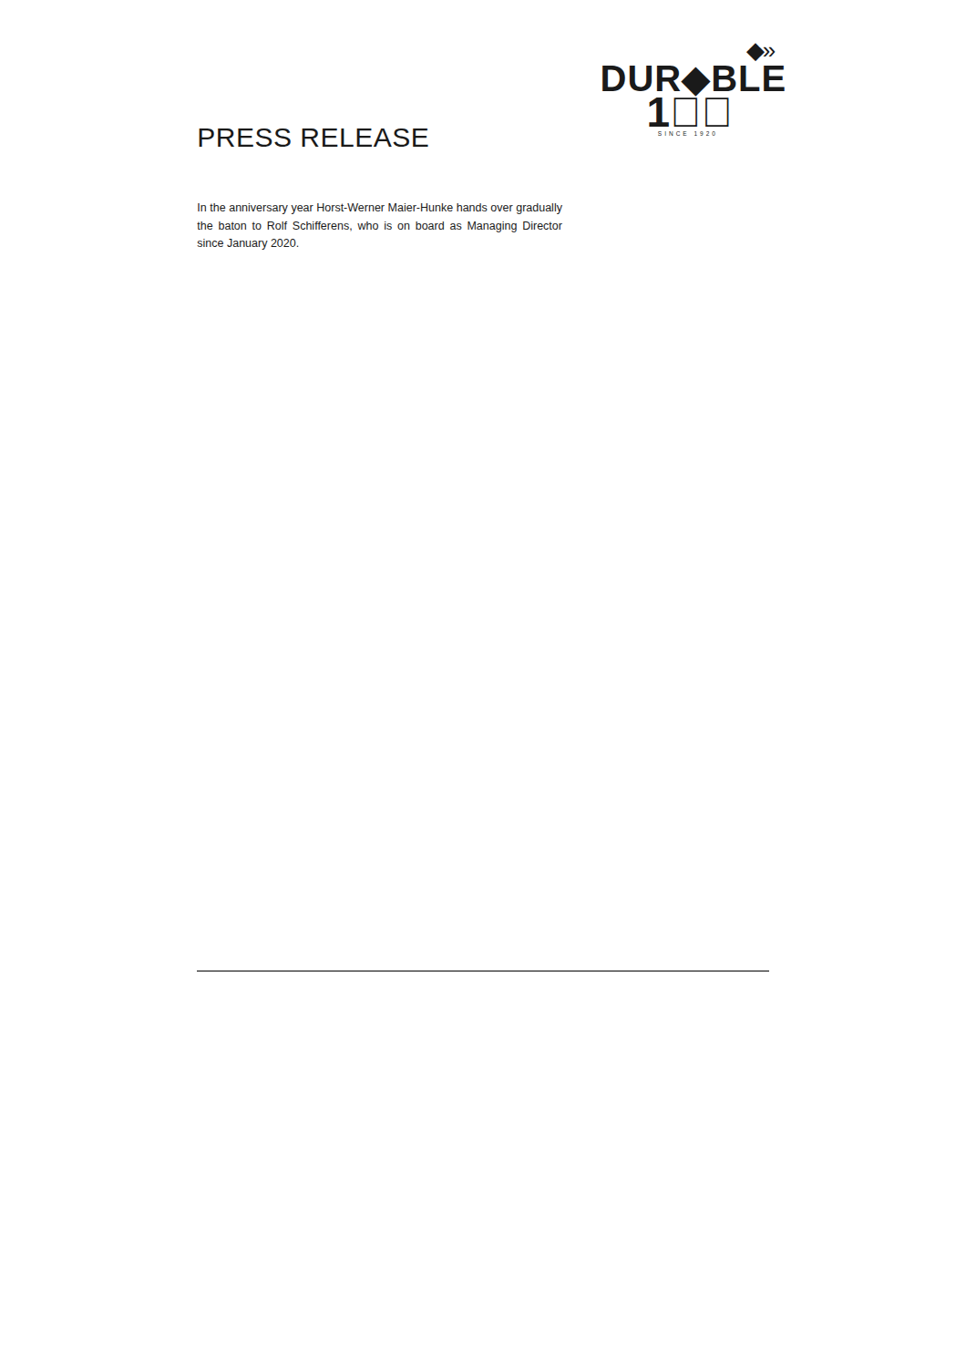◆»
DUR◆BLE
1⃝⃝
SINCE 1920
PRESS RELEASE
In the anniversary year Horst-Werner Maier-Hunke hands over gradually the baton to Rolf Schifferens, who is on board as Managing Director since January 2020.